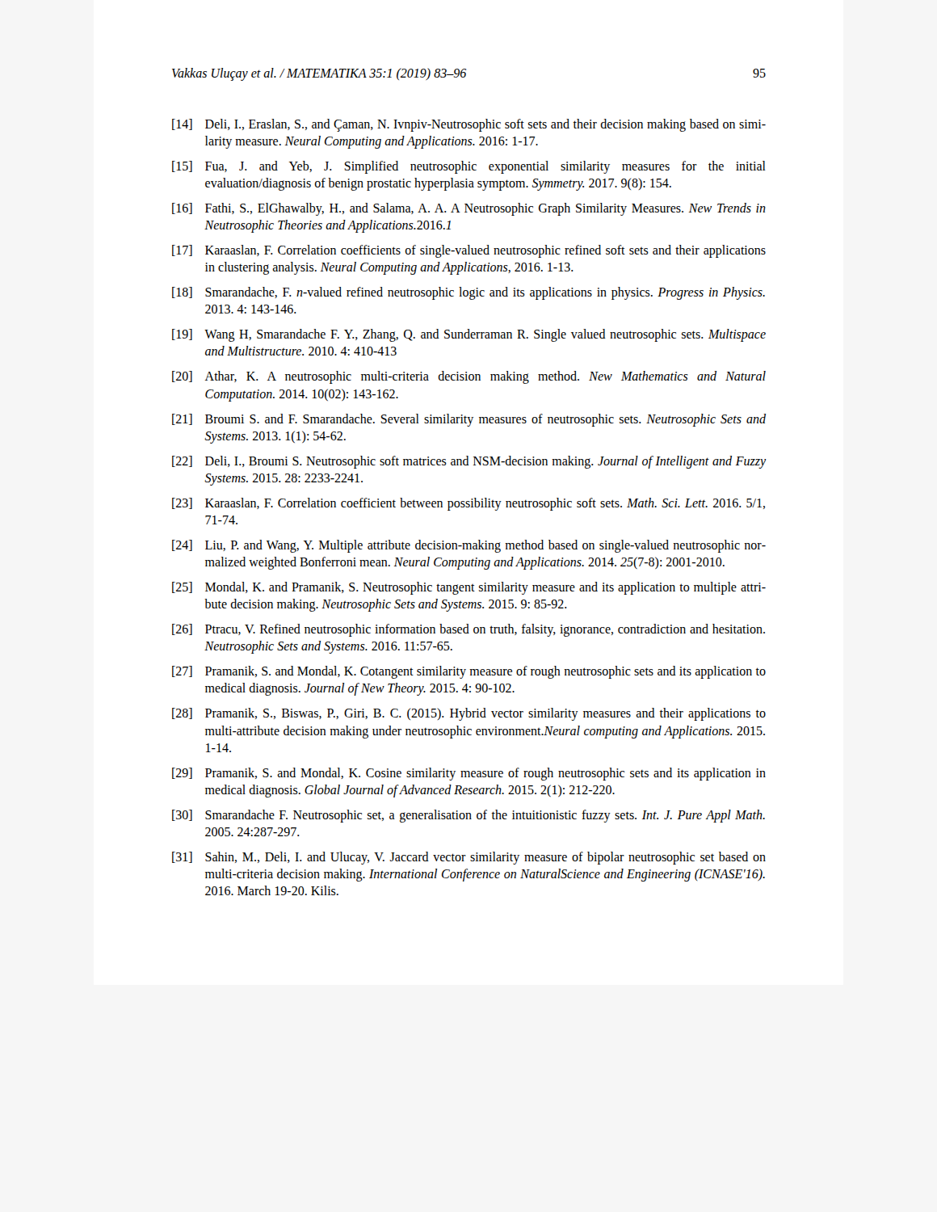Vakkas Uluçay et al. / MATEMATIKA 35:1 (2019) 83–96 95
[14] Deli, I., Eraslan, S., and Çaman, N. Ivnpiv-Neutrosophic soft sets and their decision making based on similarity measure. Neural Computing and Applications. 2016: 1-17.
[15] Fua, J. and Yeb, J. Simplified neutrosophic exponential similarity measures for the initial evaluation/diagnosis of benign prostatic hyperplasia symptom. Symmetry. 2017. 9(8): 154.
[16] Fathi, S., ElGhawalby, H., and Salama, A. A. A Neutrosophic Graph Similarity Measures. New Trends in Neutrosophic Theories and Applications. 2016.1
[17] Karaaslan, F. Correlation coefficients of single-valued neutrosophic refined soft sets and their applications in clustering analysis. Neural Computing and Applications, 2016. 1-13.
[18] Smarandache, F. n-valued refined neutrosophic logic and its applications in physics. Progress in Physics. 2013. 4: 143-146.
[19] Wang H, Smarandache F. Y., Zhang, Q. and Sunderraman R. Single valued neutrosophic sets. Multispace and Multistructure. 2010. 4: 410-413
[20] Athar, K. A neutrosophic multi-criteria decision making method. New Mathematics and Natural Computation. 2014. 10(02): 143-162.
[21] Broumi S. and F. Smarandache. Several similarity measures of neutrosophic sets. Neutrosophic Sets and Systems. 2013. 1(1): 54-62.
[22] Deli, I., Broumi S. Neutrosophic soft matrices and NSM-decision making. Journal of Intelligent and Fuzzy Systems. 2015. 28: 2233-2241.
[23] Karaaslan, F. Correlation coefficient between possibility neutrosophic soft sets. Math. Sci. Lett. 2016. 5/1, 71-74.
[24] Liu, P. and Wang, Y. Multiple attribute decision-making method based on single-valued neutrosophic normalized weighted Bonferroni mean. Neural Computing and Applications. 2014. 25(7-8): 2001-2010.
[25] Mondal, K. and Pramanik, S. Neutrosophic tangent similarity measure and its application to multiple attribute decision making. Neutrosophic Sets and Systems. 2015. 9: 85-92.
[26] Ptracu, V. Refined neutrosophic information based on truth, falsity, ignorance, contradiction and hesitation. Neutrosophic Sets and Systems. 2016. 11:57-65.
[27] Pramanik, S. and Mondal, K. Cotangent similarity measure of rough neutrosophic sets and its application to medical diagnosis. Journal of New Theory. 2015. 4: 90-102.
[28] Pramanik, S., Biswas, P., Giri, B. C. (2015). Hybrid vector similarity measures and their applications to multi-attribute decision making under neutrosophic environment.Neural computing and Applications. 2015. 1-14.
[29] Pramanik, S. and Mondal, K. Cosine similarity measure of rough neutrosophic sets and its application in medical diagnosis. Global Journal of Advanced Research. 2015. 2(1): 212-220.
[30] Smarandache F. Neutrosophic set, a generalisation of the intuitionistic fuzzy sets. Int. J. Pure Appl Math. 2005. 24:287-297.
[31] Sahin, M., Deli, I. and Ulucay, V. Jaccard vector similarity measure of bipolar neutrosophic set based on multi-criteria decision making. International Conference on NaturalScience and Engineering (ICNASE'16). 2016. March 19-20. Kilis.